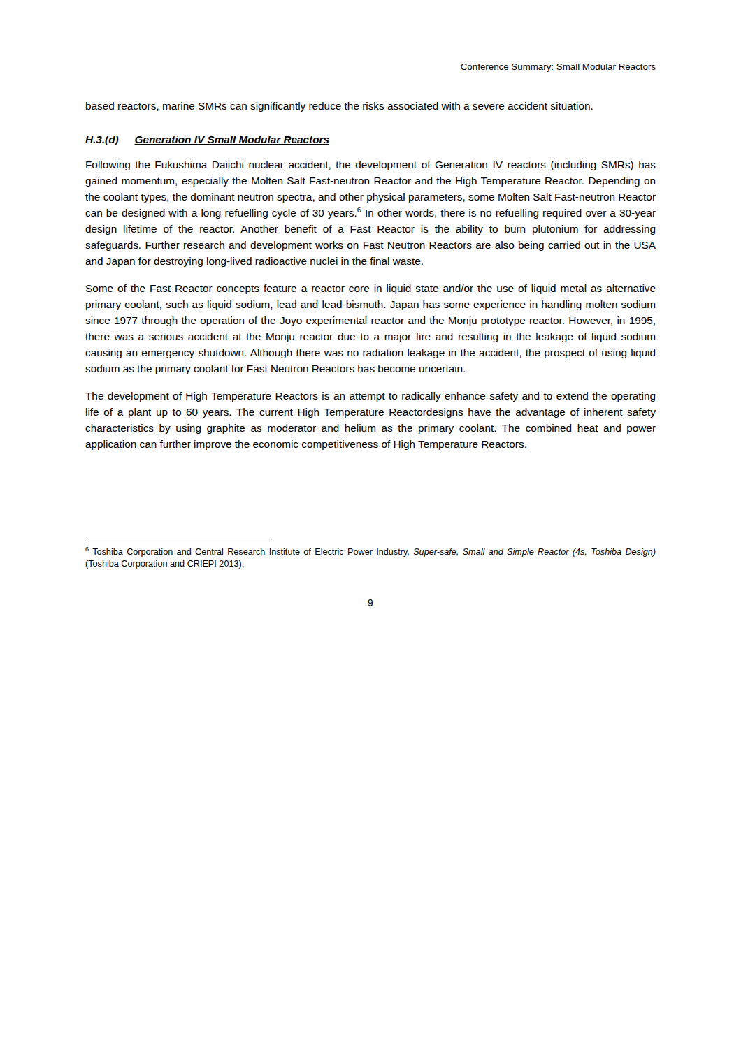Conference Summary: Small Modular Reactors
based reactors, marine SMRs can significantly reduce the risks associated with a severe accident situation.
H.3.(d) Generation IV Small Modular Reactors
Following the Fukushima Daiichi nuclear accident, the development of Generation IV reactors (including SMRs) has gained momentum, especially the Molten Salt Fast-neutron Reactor and the High Temperature Reactor. Depending on the coolant types, the dominant neutron spectra, and other physical parameters, some Molten Salt Fast-neutron Reactor can be designed with a long refuelling cycle of 30 years.6 In other words, there is no refuelling required over a 30-year design lifetime of the reactor. Another benefit of a Fast Reactor is the ability to burn plutonium for addressing safeguards. Further research and development works on Fast Neutron Reactors are also being carried out in the USA and Japan for destroying long-lived radioactive nuclei in the final waste.
Some of the Fast Reactor concepts feature a reactor core in liquid state and/or the use of liquid metal as alternative primary coolant, such as liquid sodium, lead and lead-bismuth. Japan has some experience in handling molten sodium since 1977 through the operation of the Joyo experimental reactor and the Monju prototype reactor. However, in 1995, there was a serious accident at the Monju reactor due to a major fire and resulting in the leakage of liquid sodium causing an emergency shutdown. Although there was no radiation leakage in the accident, the prospect of using liquid sodium as the primary coolant for Fast Neutron Reactors has become uncertain.
The development of High Temperature Reactors is an attempt to radically enhance safety and to extend the operating life of a plant up to 60 years. The current High Temperature Reactordesigns have the advantage of inherent safety characteristics by using graphite as moderator and helium as the primary coolant. The combined heat and power application can further improve the economic competitiveness of High Temperature Reactors.
6 Toshiba Corporation and Central Research Institute of Electric Power Industry, Super-safe, Small and Simple Reactor (4s, Toshiba Design) (Toshiba Corporation and CRIEPI 2013).
9